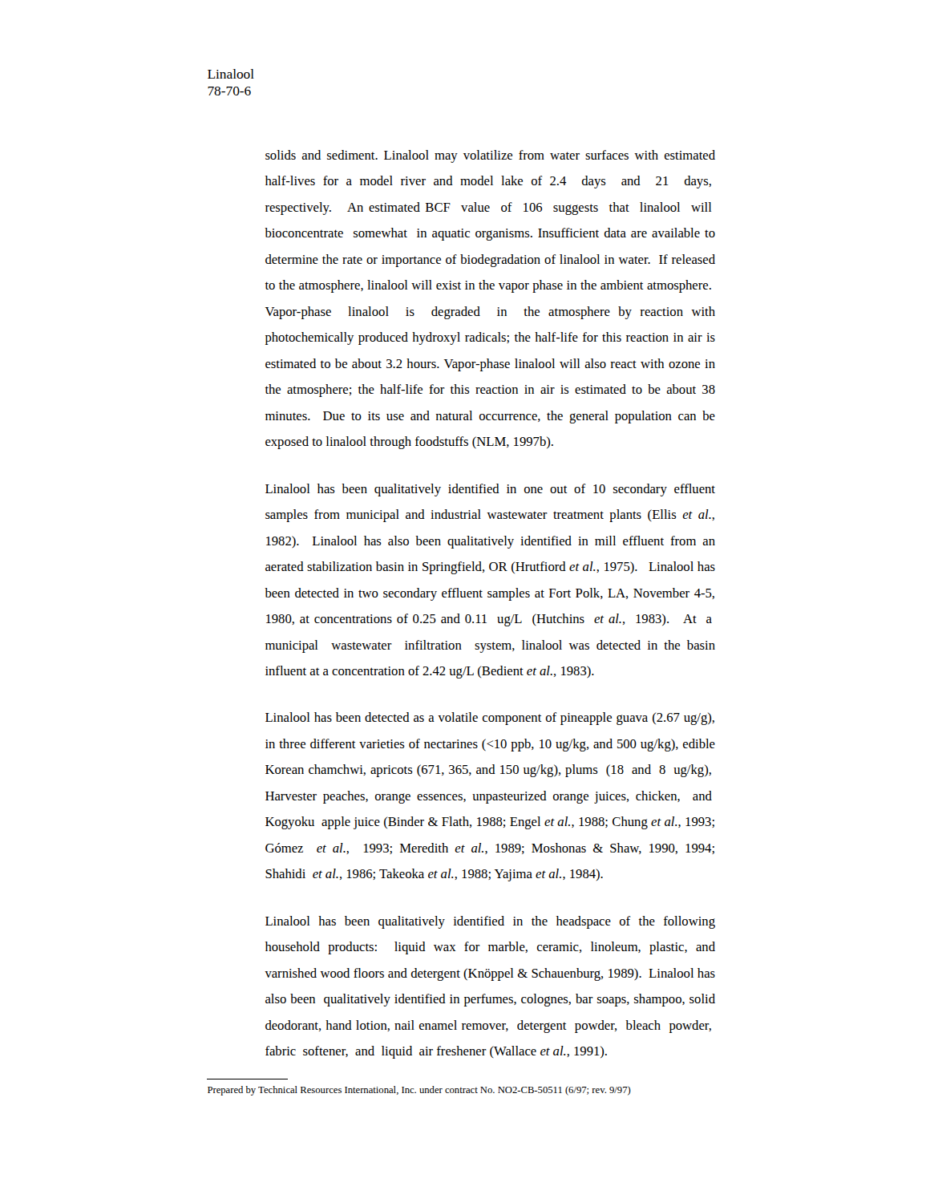Linalool
78-70-6
solids and sediment. Linalool may volatilize from water surfaces with estimated half-lives for a model river and model lake of 2.4 days and 21 days, respectively. An estimated BCF value of 106 suggests that linalool will bioconcentrate somewhat in aquatic organisms. Insufficient data are available to determine the rate or importance of biodegradation of linalool in water. If released to the atmosphere, linalool will exist in the vapor phase in the ambient atmosphere. Vapor-phase linalool is degraded in the atmosphere by reaction with photochemically produced hydroxyl radicals; the half-life for this reaction in air is estimated to be about 3.2 hours. Vapor-phase linalool will also react with ozone in the atmosphere; the half-life for this reaction in air is estimated to be about 38 minutes. Due to its use and natural occurrence, the general population can be exposed to linalool through foodstuffs (NLM, 1997b).
Linalool has been qualitatively identified in one out of 10 secondary effluent samples from municipal and industrial wastewater treatment plants (Ellis et al., 1982). Linalool has also been qualitatively identified in mill effluent from an aerated stabilization basin in Springfield, OR (Hrutfiord et al., 1975). Linalool has been detected in two secondary effluent samples at Fort Polk, LA, November 4-5, 1980, at concentrations of 0.25 and 0.11 ug/L (Hutchins et al., 1983). At a municipal wastewater infiltration system, linalool was detected in the basin influent at a concentration of 2.42 ug/L (Bedient et al., 1983).
Linalool has been detected as a volatile component of pineapple guava (2.67 ug/g), in three different varieties of nectarines (<10 ppb, 10 ug/kg, and 500 ug/kg), edible Korean chamchwi, apricots (671, 365, and 150 ug/kg), plums (18 and 8 ug/kg), Harvester peaches, orange essences, unpasteurized orange juices, chicken, and Kogyoku apple juice (Binder & Flath, 1988; Engel et al., 1988; Chung et al., 1993; Gómez et al., 1993; Meredith et al., 1989; Moshonas & Shaw, 1990, 1994; Shahidi et al., 1986; Takeoka et al., 1988; Yajima et al., 1984).
Linalool has been qualitatively identified in the headspace of the following household products: liquid wax for marble, ceramic, linoleum, plastic, and varnished wood floors and detergent (Knöppel & Schauenburg, 1989). Linalool has also been qualitatively identified in perfumes, colognes, bar soaps, shampoo, solid deodorant, hand lotion, nail enamel remover, detergent powder, bleach powder, fabric softener, and liquid air freshener (Wallace et al., 1991).
Prepared by Technical Resources International, Inc. under contract No. NO2-CB-50511 (6/97; rev. 9/97)